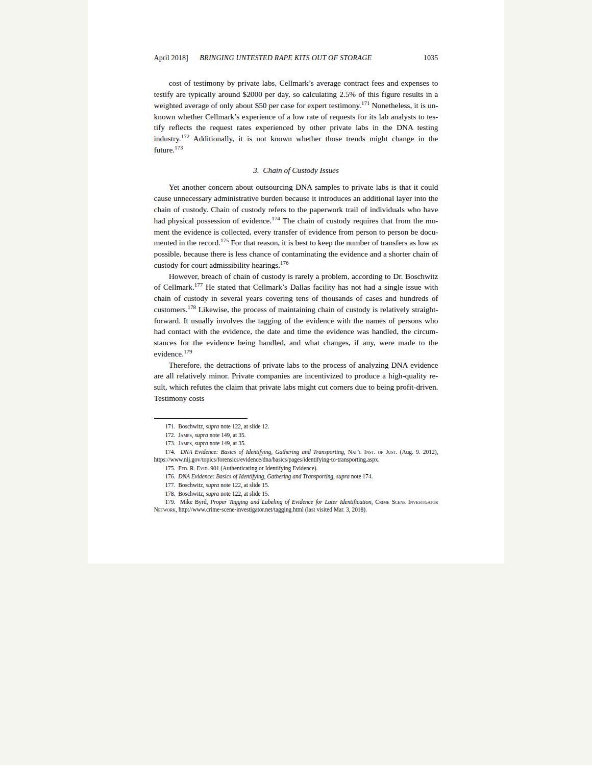April 2018] Bringing Untested Rape Kits Out of Storage 1035
cost of testimony by private labs, Cellmark’s average contract fees and expenses to testify are typically around $2000 per day, so calculating 2.5% of this figure results in a weighted average of only about $50 per case for expert testimony.171 Nonetheless, it is unknown whether Cellmark’s experience of a low rate of requests for its lab analysts to testify reflects the request rates experienced by other private labs in the DNA testing industry.172 Additionally, it is not known whether those trends might change in the future.173
3. Chain of Custody Issues
Yet another concern about outsourcing DNA samples to private labs is that it could cause unnecessary administrative burden because it introduces an additional layer into the chain of custody. Chain of custody refers to the paperwork trail of individuals who have had physical possession of evidence.174 The chain of custody requires that from the moment the evidence is collected, every transfer of evidence from person to person be documented in the record.175 For that reason, it is best to keep the number of transfers as low as possible, because there is less chance of contaminating the evidence and a shorter chain of custody for court admissibility hearings.176
However, breach of chain of custody is rarely a problem, according to Dr. Boschwitz of Cellmark.177 He stated that Cellmark’s Dallas facility has not had a single issue with chain of custody in several years covering tens of thousands of cases and hundreds of customers.178 Likewise, the process of maintaining chain of custody is relatively straightforward. It usually involves the tagging of the evidence with the names of persons who had contact with the evidence, the date and time the evidence was handled, the circumstances for the evidence being handled, and what changes, if any, were made to the evidence.179
Therefore, the detractions of private labs to the process of analyzing DNA evidence are all relatively minor. Private companies are incentivized to produce a high-quality result, which refutes the claim that private labs might cut corners due to being profit-driven. Testimony costs
171. Boschwitz, supra note 122, at slide 12.
172. James, supra note 149, at 35.
173. James, supra note 149, at 35.
174. DNA Evidence: Basics of Identifying, Gathering and Transporting, Nat’l Inst. of Just. (Aug. 9. 2012), https://www.nij.gov/topics/forensics/evidence/dna/basics/pages/identifying-to-transporting.aspx.
175. Fed. R. Evid. 901 (Authenticating or Identifying Evidence).
176. DNA Evidence: Basics of Identifying, Gathering and Transporting, supra note 174.
177. Boschwitz, supra note 122, at slide 15.
178. Boschwitz, supra note 122, at slide 15.
179. Mike Byrd, Proper Tagging and Labeling of Evidence for Later Identification, Crime Scene Investigator Network, http://www.crime-scene-investigator.net/tagging.html (last visited Mar. 3, 2018).